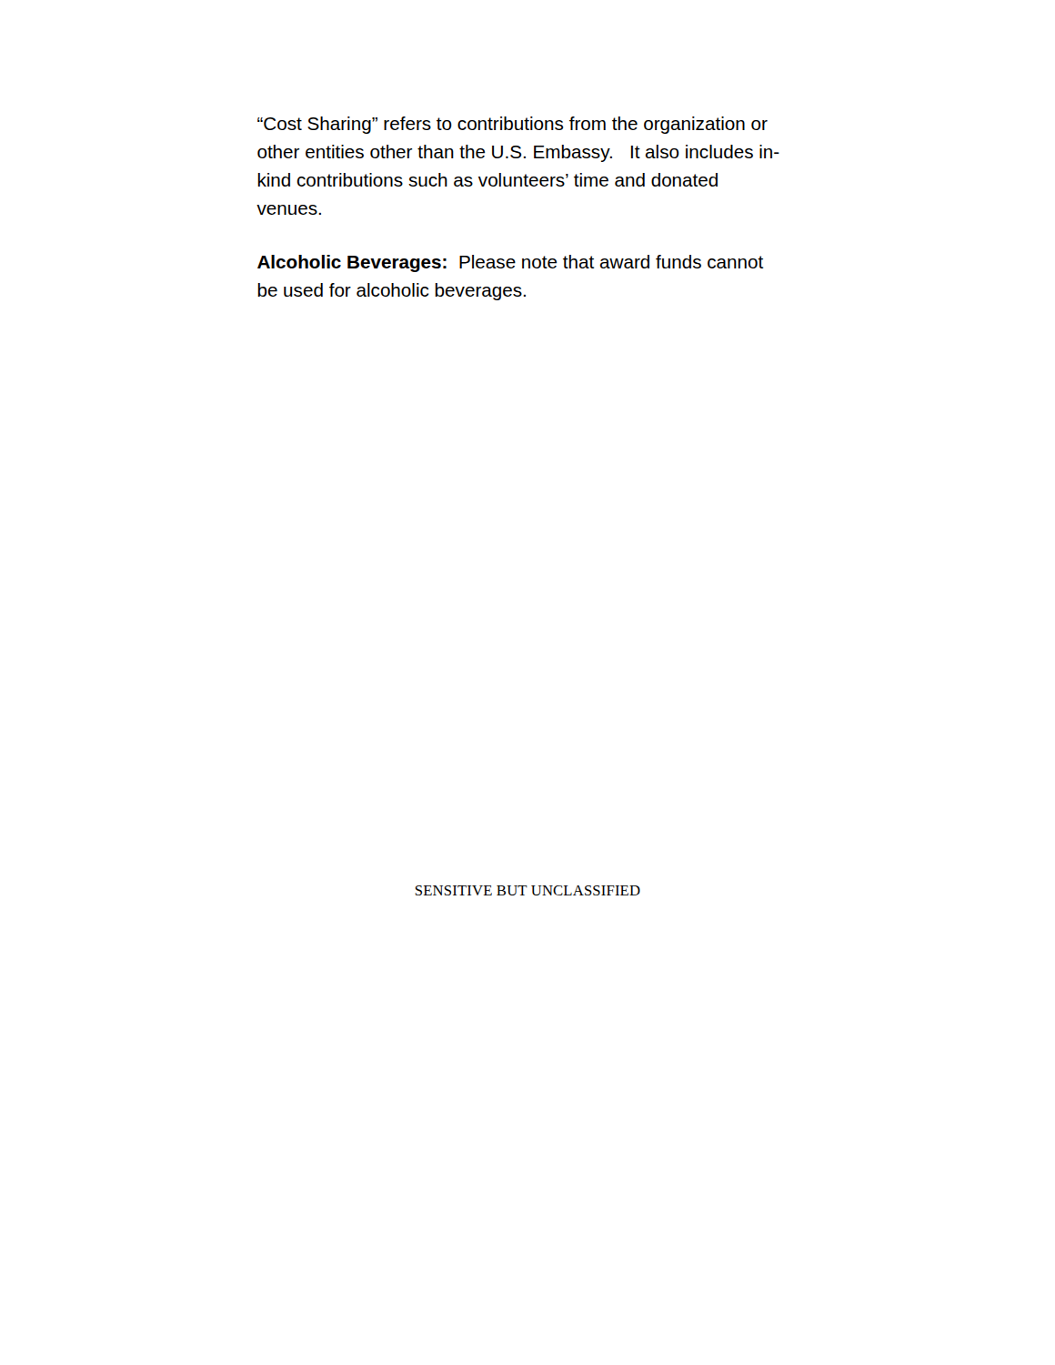“Cost Sharing” refers to contributions from the organization or other entities other than the U.S. Embassy. It also includes in-kind contributions such as volunteers’ time and donated venues.
Alcoholic Beverages: Please note that award funds cannot be used for alcoholic beverages.
SENSITIVE BUT UNCLASSIFIED